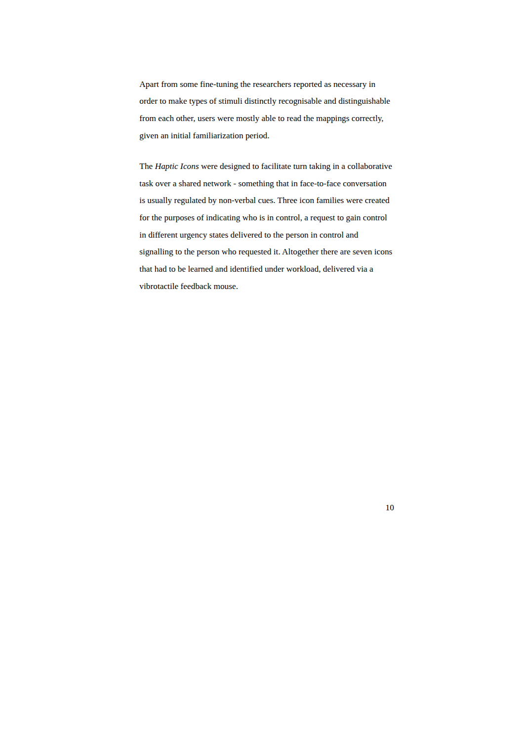Apart from some fine-tuning the researchers reported as necessary in order to make types of stimuli distinctly recognisable and distinguishable from each other, users were mostly able to read the mappings correctly, given an initial familiarization period.
The Haptic Icons were designed to facilitate turn taking in a collaborative task over a shared network - something that in face-to-face conversation is usually regulated by non-verbal cues. Three icon families were created for the purposes of indicating who is in control, a request to gain control in different urgency states delivered to the person in control and signalling to the person who requested it. Altogether there are seven icons that had to be learned and identified under workload, delivered via a vibrotactile feedback mouse.
10